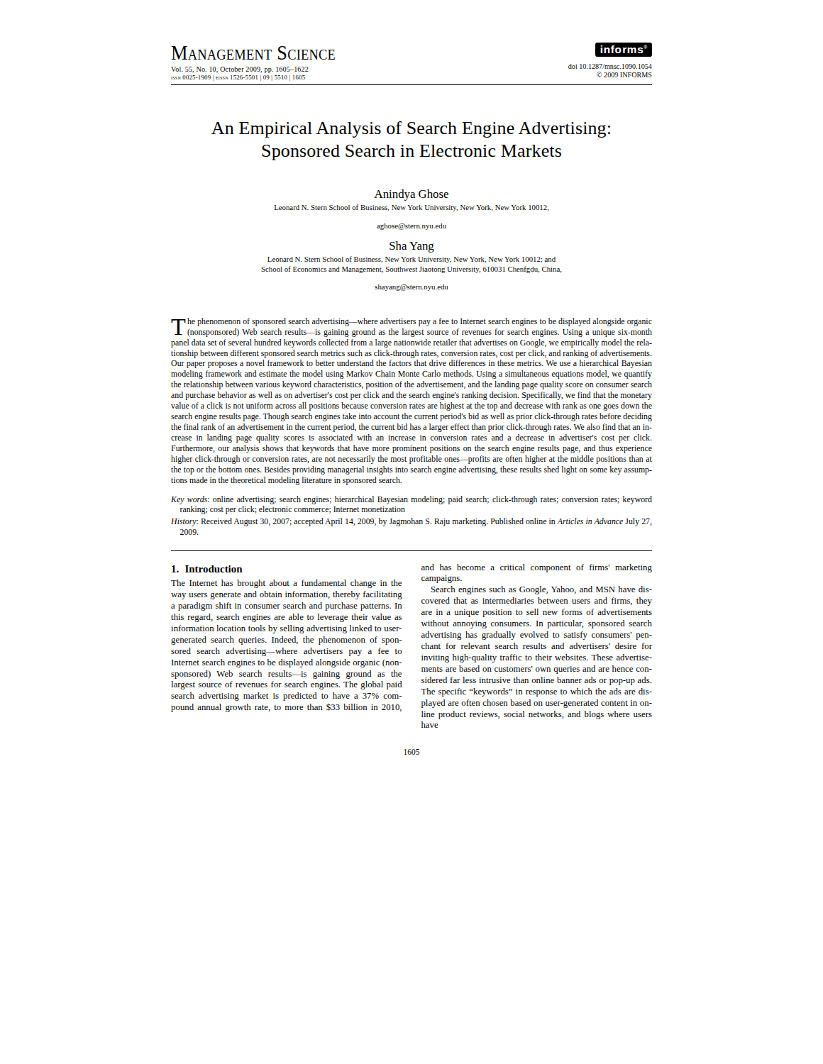Management Science
Vol. 55, No. 10, October 2009, pp. 1605–1622
issn 0025-1909 | eissn 1526-5501 | 09 | 5510 | 1605
informs®
doi 10.1287/mnsc.1090.1054 © 2009 INFORMS
An Empirical Analysis of Search Engine Advertising:
Sponsored Search in Electronic Markets
Anindya Ghose
Leonard N. Stern School of Business, New York University, New York, New York 10012,
aghose@stern.nyu.edu
Sha Yang
Leonard N. Stern School of Business, New York University, New York, New York 10012; and
School of Economics and Management, Southwest Jiaotong University, 610031 Chenfgdu, China,
shayang@stern.nyu.edu
The phenomenon of sponsored search advertising—where advertisers pay a fee to Internet search engines to be displayed alongside organic (nonsponsored) Web search results—is gaining ground as the largest source of revenues for search engines. Using a unique six-month panel data set of several hundred keywords collected from a large nationwide retailer that advertises on Google, we empirically model the relationship between different sponsored search metrics such as click-through rates, conversion rates, cost per click, and ranking of advertisements. Our paper proposes a novel framework to better understand the factors that drive differences in these metrics. We use a hierarchical Bayesian modeling framework and estimate the model using Markov Chain Monte Carlo methods. Using a simultaneous equations model, we quantify the relationship between various keyword characteristics, position of the advertisement, and the landing page quality score on consumer search and purchase behavior as well as on advertiser's cost per click and the search engine's ranking decision. Specifically, we find that the monetary value of a click is not uniform across all positions because conversion rates are highest at the top and decrease with rank as one goes down the search engine results page. Though search engines take into account the current period's bid as well as prior click-through rates before deciding the final rank of an advertisement in the current period, the current bid has a larger effect than prior click-through rates. We also find that an increase in landing page quality scores is associated with an increase in conversion rates and a decrease in advertiser's cost per click. Furthermore, our analysis shows that keywords that have more prominent positions on the search engine results page, and thus experience higher click-through or conversion rates, are not necessarily the most profitable ones—profits are often higher at the middle positions than at the top or the bottom ones. Besides providing managerial insights into search engine advertising, these results shed light on some key assumptions made in the theoretical modeling literature in sponsored search.
Key words: online advertising; search engines; hierarchical Bayesian modeling; paid search; click-through rates; conversion rates; keyword ranking; cost per click; electronic commerce; Internet monetization
History: Received August 30, 2007; accepted April 14, 2009, by Jagmohan S. Raju marketing. Published online in Articles in Advance July 27, 2009.
1. Introduction
The Internet has brought about a fundamental change in the way users generate and obtain information, thereby facilitating a paradigm shift in consumer search and purchase patterns. In this regard, search engines are able to leverage their value as information location tools by selling advertising linked to user-generated search queries. Indeed, the phenomenon of sponsored search advertising—where advertisers pay a fee to Internet search engines to be displayed alongside organic (nonsponsored) Web search results—is gaining ground as the largest source of revenues for search engines. The global paid search advertising market is predicted to have a 37% compound annual growth rate, to more than $33 billion in 2010, and has become a critical component of firms' marketing campaigns.
Search engines such as Google, Yahoo, and MSN have discovered that as intermediaries between users and firms, they are in a unique position to sell new forms of advertisements without annoying consumers. In particular, sponsored search advertising has gradually evolved to satisfy consumers' penchant for relevant search results and advertisers' desire for inviting high-quality traffic to their websites. These advertisements are based on customers' own queries and are hence considered far less intrusive than online banner ads or pop-up ads. The specific “keywords” in response to which the ads are displayed are often chosen based on user-generated content in online product reviews, social networks, and blogs where users have
1605